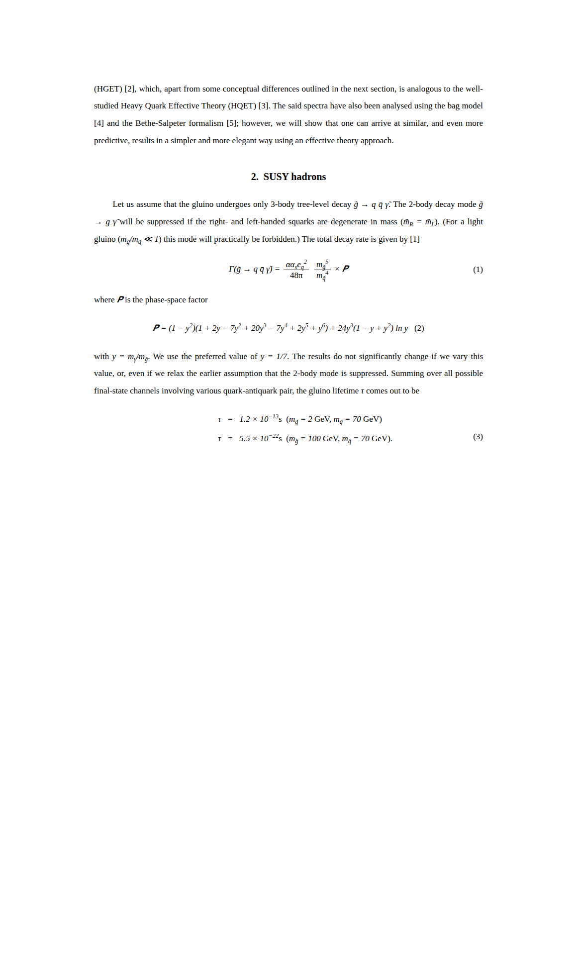(HGET) [2], which, apart from some conceptual differences outlined in the next section, is analogous to the well-studied Heavy Quark Effective Theory (HQET) [3]. The said spectra have also been analysed using the bag model [4] and the Bethe-Salpeter formalism [5]; however, we will show that one can arrive at similar, and even more predictive, results in a simpler and more elegant way using an effective theory approach.
2. SUSY hadrons
Let us assume that the gluino undergoes only 3-body tree-level decay g̃ → q q̄ γ̃. The 2-body decay mode g̃ → g γ̃ will be suppressed if the right- and left-handed squarks are degenerate in mass (m̃R = m̃L). (For a light gluino (mg̃/mq̃ ≪ 1) this mode will practically be forbidden.) The total decay rate is given by [1]
Γ(g̃ → q q̄ γ̃) = ααseq248π mg̃5 mq̃4 × 𝑷
(1)
where 𝑷 is the phase-space factor
𝑷 = (1 − y2)(1 + 2y − 7y2 + 20y3 − 7y4 + 2y5 + y6) + 24y3(1 − y + y2) ln y (2)
with y = mγ̃/mg̃. We use the preferred value of y = 1/7. The results do not significantly change if we vary this value, or, even if we relax the earlier assumption that the 2-body mode is suppressed. Summing over all possible final-state channels involving various quark-antiquark pair, the gluino lifetime τ comes out to be
τ
=
1.2 × 10−13 s (mg̃ = 2 GeV, mq̃ = 70 GeV)
τ
=
5.5 × 10−22 s (mg̃ = 100 GeV, mq̃ = 70 GeV).
(3)
2